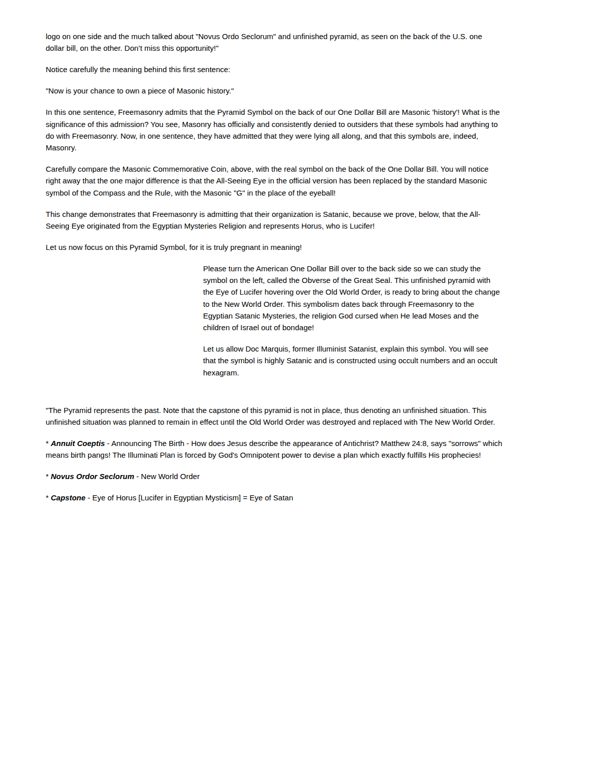logo on one side and the much talked about "Novus Ordo Seclorum" and unfinished pyramid, as seen on the back of the U.S. one dollar bill, on the other. Don’t miss this opportunity!"
Notice carefully the meaning behind this first sentence:
"Now is your chance to own a piece of Masonic history."
In this one sentence, Freemasonry admits that the Pyramid Symbol on the back of our One Dollar Bill are Masonic 'history'! What is the significance of this admission? You see, Masonry has officially and consistently denied to outsiders that these symbols had anything to do with Freemasonry. Now, in one sentence, they have admitted that they were lying all along, and that this symbols are, indeed, Masonry.
Carefully compare the Masonic Commemorative Coin, above, with the real symbol on the back of the One Dollar Bill. You will notice right away that the one major difference is that the All-Seeing Eye in the official version has been replaced by the standard Masonic symbol of the Compass and the Rule, with the Masonic "G" in the place of the eyeball!
This change demonstrates that Freemasonry is admitting that their organization is Satanic, because we prove, below, that the All-Seeing Eye originated from the Egyptian Mysteries Religion and represents Horus, who is Lucifer!
Let us now focus on this Pyramid Symbol, for it is truly pregnant in meaning!
Please turn the American One Dollar Bill over to the back side so we can study the symbol on the left, called the Obverse of the Great Seal. This unfinished pyramid with the Eye of Lucifer hovering over the Old World Order, is ready to bring about the change to the New World Order. This symbolism dates back through Freemasonry to the Egyptian Satanic Mysteries, the religion God cursed when He lead Moses and the children of Israel out of bondage!
Let us allow Doc Marquis, former Illuminist Satanist, explain this symbol. You will see that the symbol is highly Satanic and is constructed using occult numbers and an occult hexagram.
"The Pyramid represents the past. Note that the capstone of this pyramid is not in place, thus denoting an unfinished situation. This unfinished situation was planned to remain in effect until the Old World Order was destroyed and replaced with The New World Order.
* Annuit Coeptis - Announcing The Birth - How does Jesus describe the appearance of Antichrist? Matthew 24:8, says "sorrows" which means birth pangs! The Illuminati Plan is forced by God's Omnipotent power to devise a plan which exactly fulfills His prophecies!
* Novus Ordor Seclorum - New World Order
* Capstone - Eye of Horus [Lucifer in Egyptian Mysticism] = Eye of Satan